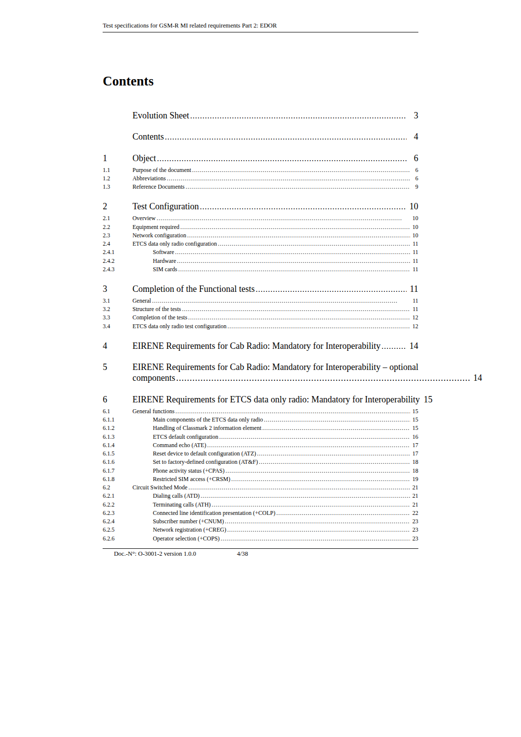Test specifications for GSM-R MI related requirements Part 2: EDOR
Contents
Evolution Sheet .................................................................................................................. 3
Contents ......................................................................................................................... 4
1 Object ............................................................................................................................. 6
1.1 Purpose of the document ............................................................................................................................. 6
1.2 Abbreviations ............................................................................................................................. 6
1.3 Reference Documents ............................................................................................................................. 9
2 Test Configuration ................................................................................................. 10
2.1 Overview ............................................................................................................................. 10
2.2 Equipment required ............................................................................................................................. 10
2.3 Network configuration ............................................................................................................................. 10
2.4 ETCS data only radio configuration ............................................................................................................................. 11
2.4.1 Software ............................................................................................................................. 11
2.4.2 Hardware ............................................................................................................................. 11
2.4.3 SIM cards ............................................................................................................................. 11
3 Completion of the Functional tests ............................................................................. 11
3.1 General ............................................................................................................................. 11
3.2 Structure of the tests ............................................................................................................................. 11
3.3 Completion of the tests ............................................................................................................................. 12
3.4 ETCS data only radio test configuration ............................................................................................................................. 12
4 EIRENE Requirements for Cab Radio: Mandatory for Interoperability ....................... 14
5 EIRENE Requirements for Cab Radio: Mandatory for Interoperability – optional components ............................................................................................................. 14
6 EIRENE Requirements for ETCS data only radio: Mandatory for Interoperability ..... 15
6.1 General functions ............................................................................................................................. 15
6.1.1 Main components of the ETCS data only radio ............................................................................................................................. 15
6.1.2 Handling of Classmark 2 information element ............................................................................................................................. 15
6.1.3 ETCS default configuration ............................................................................................................................. 16
6.1.4 Command echo (ATE) ............................................................................................................................. 17
6.1.5 Reset device to default configuration (ATZ) ............................................................................................................................. 17
6.1.6 Set to factory-defined configuration (AT&F) ............................................................................................................................. 18
6.1.7 Phone activity status (+CPAS) ............................................................................................................................. 18
6.1.8 Restricted SIM access (+CRSM) ............................................................................................................................. 19
6.2 Circuit Switched Mode ............................................................................................................................. 21
6.2.1 Dialing calls (ATD) ............................................................................................................................. 21
6.2.2 Terminating calls (ATH) ............................................................................................................................. 21
6.2.3 Connected line identification presentation (+COLP) ............................................................................................................................. 22
6.2.4 Subscriber number (+CNUM) ............................................................................................................................. 23
6.2.5 Network registration (+CREG) ............................................................................................................................. 23
6.2.6 Operator selection (+COPS) ............................................................................................................................. 23
Doc.-N°: O-3001-2 version 1.0.0 4/38